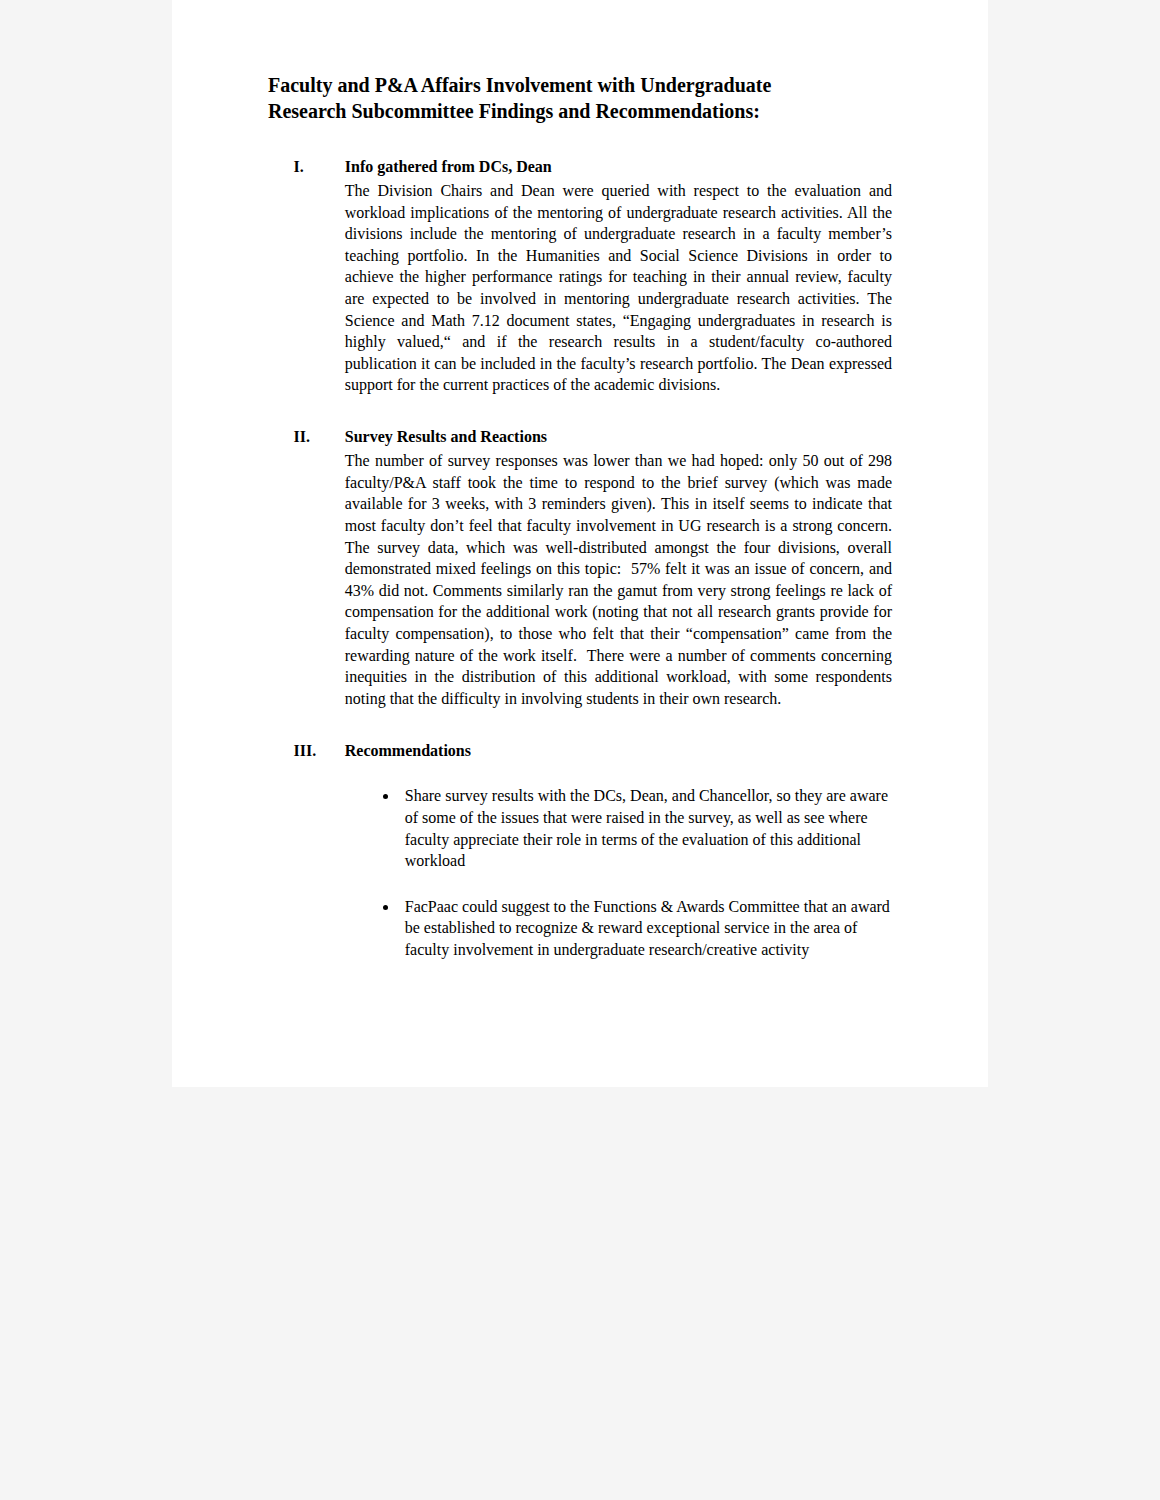Faculty and P&A Affairs Involvement with Undergraduate
Research Subcommittee Findings and Recommendations:
I.
Info gathered from DCs, Dean
The Division Chairs and Dean were queried with respect to the evaluation and workload implications of the mentoring of undergraduate research activities. All the divisions include the mentoring of undergraduate research in a faculty member’s teaching portfolio. In the Humanities and Social Science Divisions in order to achieve the higher performance ratings for teaching in their annual review, faculty are expected to be involved in mentoring undergraduate research activities. The Science and Math 7.12 document states, “Engaging undergraduates in research is highly valued,“ and if the research results in a student/faculty co-authored publication it can be included in the faculty’s research portfolio. The Dean expressed support for the current practices of the academic divisions.
II.
Survey Results and Reactions
The number of survey responses was lower than we had hoped: only 50 out of 298 faculty/P&A staff took the time to respond to the brief survey (which was made available for 3 weeks, with 3 reminders given). This in itself seems to indicate that most faculty don’t feel that faculty involvement in UG research is a strong concern. The survey data, which was well-distributed amongst the four divisions, overall demonstrated mixed feelings on this topic: 57% felt it was an issue of concern, and 43% did not. Comments similarly ran the gamut from very strong feelings re lack of compensation for the additional work (noting that not all research grants provide for faculty compensation), to those who felt that their “compensation” came from the rewarding nature of the work itself. There were a number of comments concerning inequities in the distribution of this additional workload, with some respondents noting that the difficulty in involving students in their own research.
III.
Recommendations
Share survey results with the DCs, Dean, and Chancellor, so they are aware of some of the issues that were raised in the survey, as well as see where faculty appreciate their role in terms of the evaluation of this additional workload
FacPaac could suggest to the Functions & Awards Committee that an award be established to recognize & reward exceptional service in the area of faculty involvement in undergraduate research/creative activity